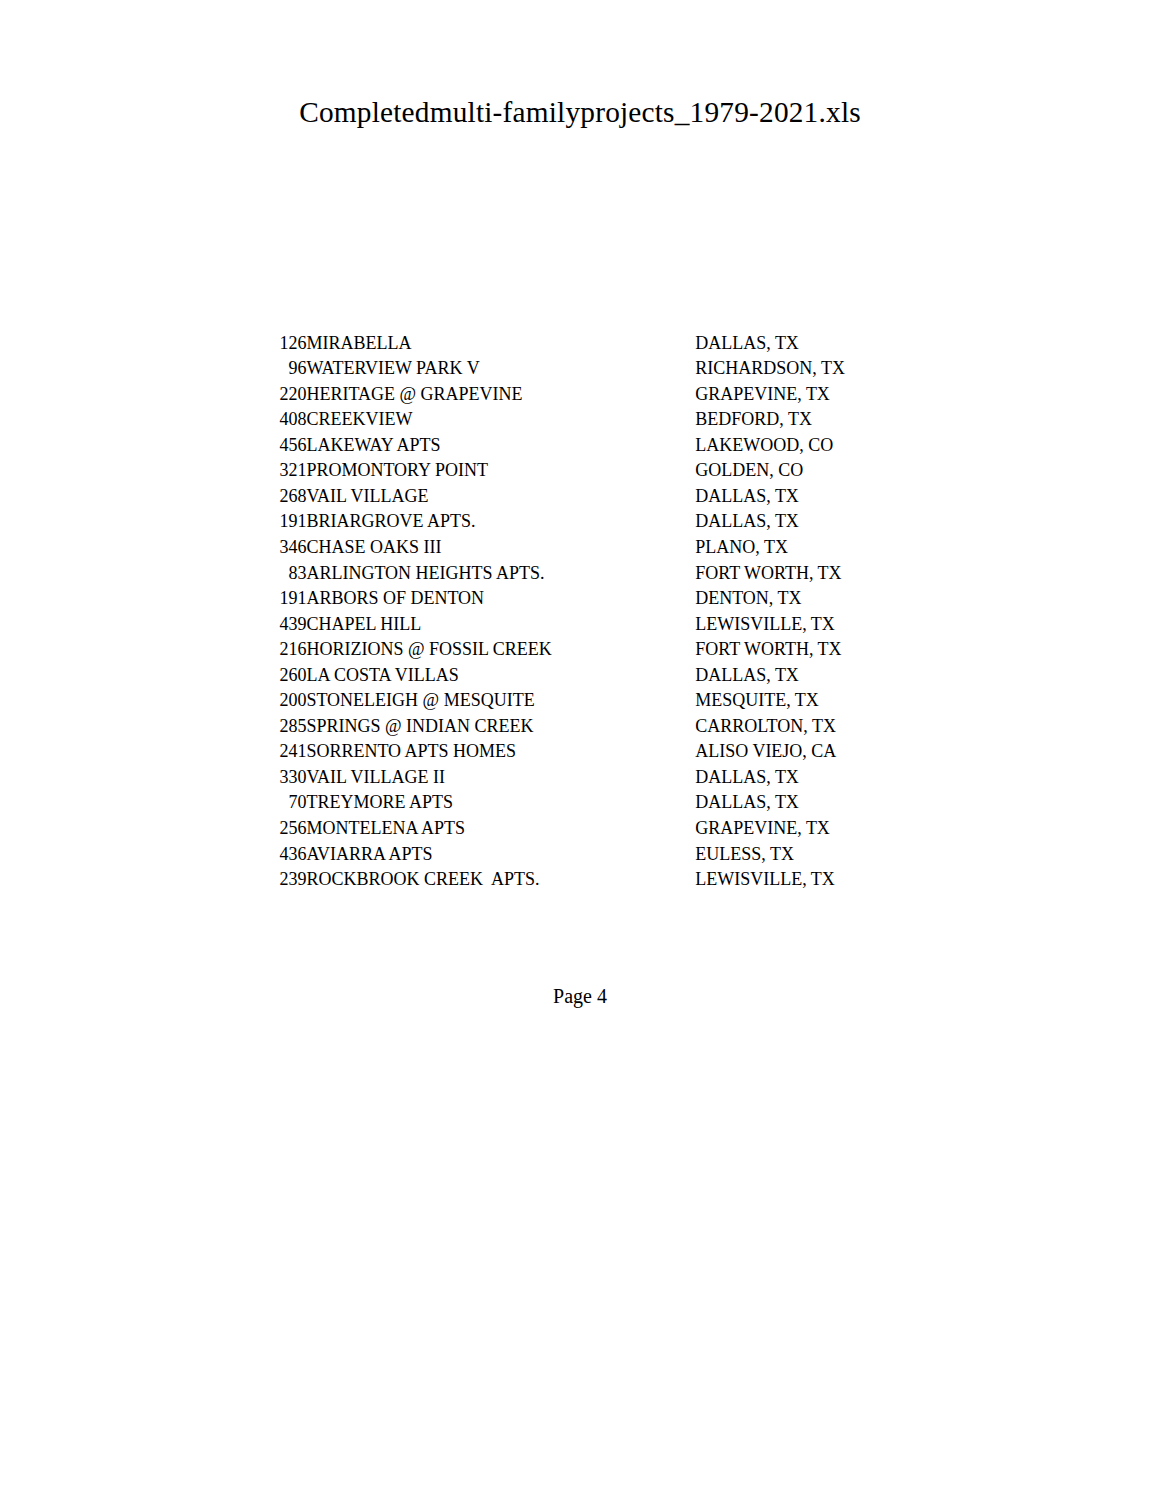Completedmulti-familyprojects_1979-2021.xls
| 126 | MIRABELLA | DALLAS, TX |
| 96 | WATERVIEW PARK V | RICHARDSON, TX |
| 220 | HERITAGE @ GRAPEVINE | GRAPEVINE, TX |
| 408 | CREEKVIEW | BEDFORD, TX |
| 456 | LAKEWAY APTS | LAKEWOOD, CO |
| 321 | PROMONTORY POINT | GOLDEN, CO |
| 268 | VAIL VILLAGE | DALLAS, TX |
| 191 | BRIARGROVE APTS. | DALLAS, TX |
| 346 | CHASE OAKS III | PLANO, TX |
| 83 | ARLINGTON HEIGHTS APTS. | FORT WORTH, TX |
| 191 | ARBORS OF DENTON | DENTON, TX |
| 439 | CHAPEL HILL | LEWISVILLE, TX |
| 216 | HORIZIONS @ FOSSIL CREEK | FORT WORTH, TX |
| 260 | LA COSTA VILLAS | DALLAS, TX |
| 200 | STONELEIGH @ MESQUITE | MESQUITE, TX |
| 285 | SPRINGS @ INDIAN CREEK | CARROLTON, TX |
| 241 | SORRENTO APTS HOMES | ALISO VIEJO, CA |
| 330 | VAIL VILLAGE II | DALLAS, TX |
| 70 | TREYMORE APTS | DALLAS, TX |
| 256 | MONTELENA APTS | GRAPEVINE, TX |
| 436 | AVIARRA APTS | EULESS, TX |
| 239 | ROCKBROOK CREEK APTS. | LEWISVILLE, TX |
Page 4